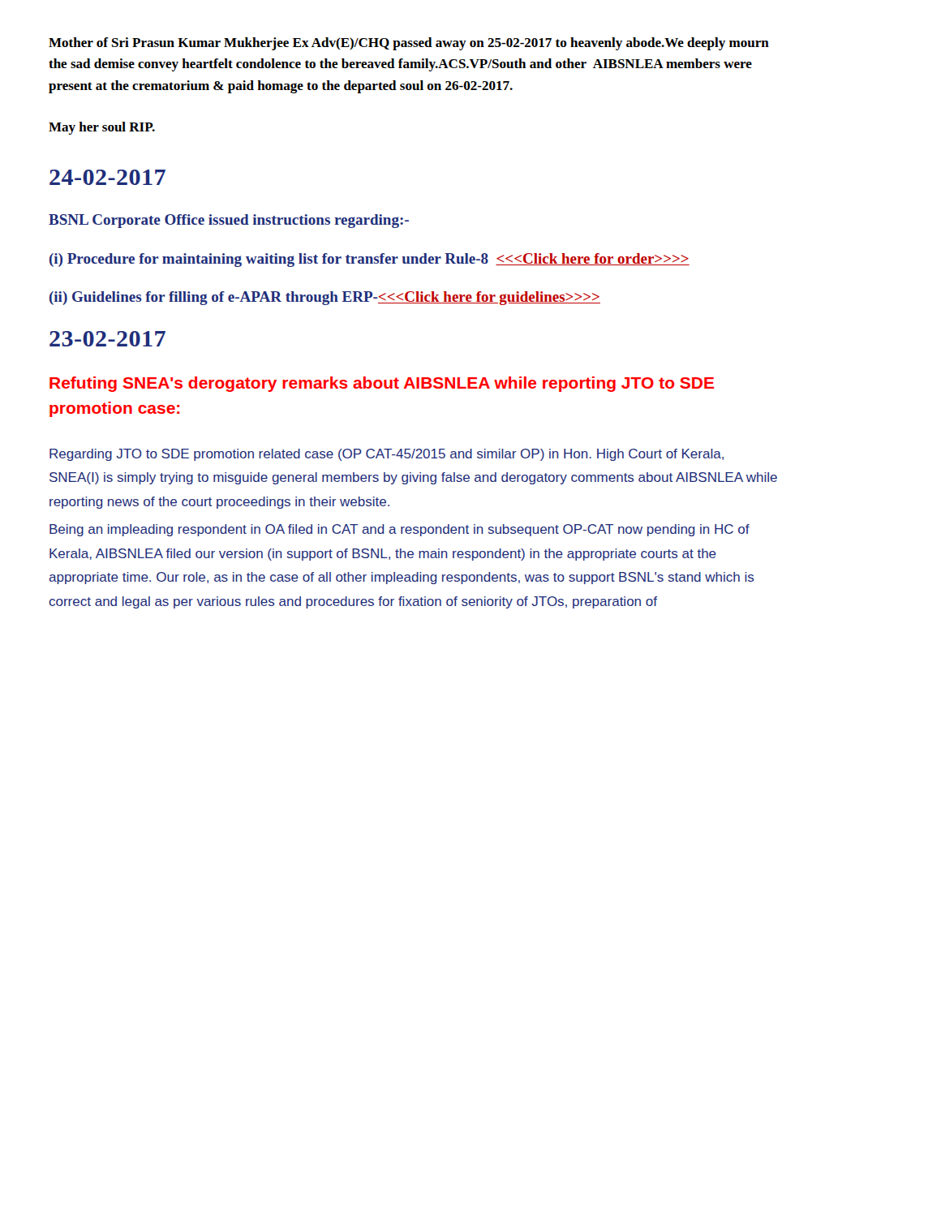Mother of Sri Prasun Kumar Mukherjee Ex Adv(E)/CHQ passed away on 25-02-2017 to heavenly abode.We deeply mourn the sad demise convey heartfelt condolence to the bereaved family.ACS.VP/South and other AIBSNLEA members were present at the crematorium & paid homage to the departed soul on 26-02-2017.
May her soul RIP.
24-02-2017
BSNL Corporate Office issued instructions regarding:-
(i) Procedure for maintaining waiting list for transfer under Rule-8 <<<Click here for order>>>>
(ii) Guidelines for filling of e-APAR through ERP-<<<Click here for guidelines>>>>
23-02-2017
Refuting SNEA's derogatory remarks about AIBSNLEA while reporting JTO to SDE promotion case:
Regarding JTO to SDE promotion related case (OP CAT-45/2015 and similar OP) in Hon. High Court of Kerala, SNEA(I) is simply trying to misguide general members by giving false and derogatory comments about AIBSNLEA while reporting news of the court proceedings in their website.
Being an impleading respondent in OA filed in CAT and a respondent in subsequent OP-CAT now pending in HC of Kerala, AIBSNLEA filed our version (in support of BSNL, the main respondent) in the appropriate courts at the appropriate time. Our role, as in the case of all other impleading respondents, was to support BSNL's stand which is correct and legal as per various rules and procedures for fixation of seniority of JTOs, preparation of